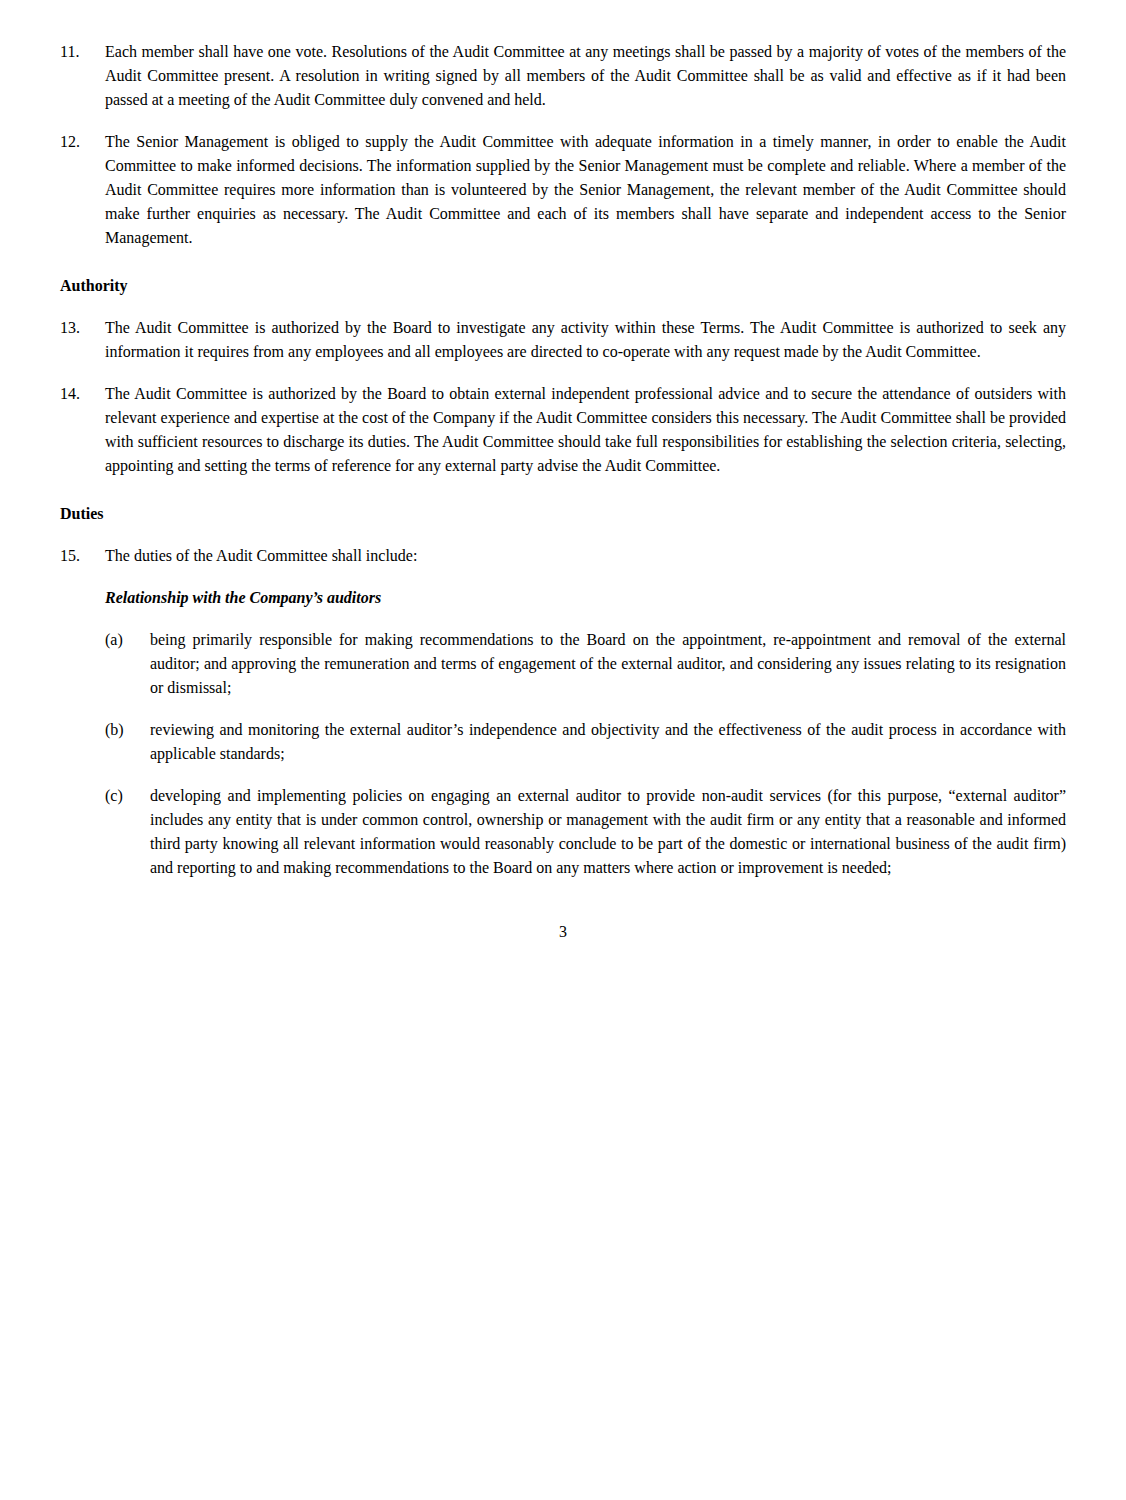11.
Each member shall have one vote. Resolutions of the Audit Committee at any meetings shall be passed by a majority of votes of the members of the Audit Committee present. A resolution in writing signed by all members of the Audit Committee shall be as valid and effective as if it had been passed at a meeting of the Audit Committee duly convened and held.
12.
The Senior Management is obliged to supply the Audit Committee with adequate information in a timely manner, in order to enable the Audit Committee to make informed decisions. The information supplied by the Senior Management must be complete and reliable. Where a member of the Audit Committee requires more information than is volunteered by the Senior Management, the relevant member of the Audit Committee should make further enquiries as necessary. The Audit Committee and each of its members shall have separate and independent access to the Senior Management.
Authority
13.
The Audit Committee is authorized by the Board to investigate any activity within these Terms. The Audit Committee is authorized to seek any information it requires from any employees and all employees are directed to co-operate with any request made by the Audit Committee.
14.
The Audit Committee is authorized by the Board to obtain external independent professional advice and to secure the attendance of outsiders with relevant experience and expertise at the cost of the Company if the Audit Committee considers this necessary. The Audit Committee shall be provided with sufficient resources to discharge its duties. The Audit Committee should take full responsibilities for establishing the selection criteria, selecting, appointing and setting the terms of reference for any external party advise the Audit Committee.
Duties
15.
The duties of the Audit Committee shall include:
Relationship with the Company’s auditors
(a)
being primarily responsible for making recommendations to the Board on the appointment, re-appointment and removal of the external auditor; and approving the remuneration and terms of engagement of the external auditor, and considering any issues relating to its resignation or dismissal;
(b)
reviewing and monitoring the external auditor’s independence and objectivity and the effectiveness of the audit process in accordance with applicable standards;
(c)
developing and implementing policies on engaging an external auditor to provide non-audit services (for this purpose, “external auditor” includes any entity that is under common control, ownership or management with the audit firm or any entity that a reasonable and informed third party knowing all relevant information would reasonably conclude to be part of the domestic or international business of the audit firm) and reporting to and making recommendations to the Board on any matters where action or improvement is needed;
3